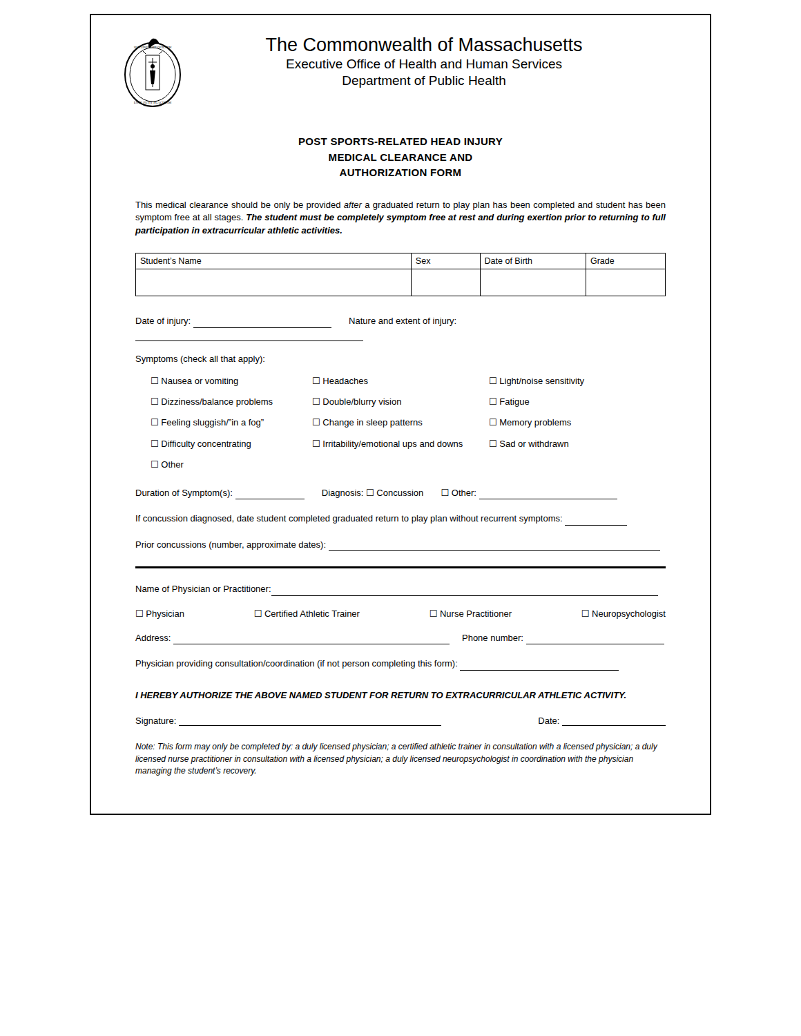ENSE PETIT PLACIDAM SUB LIBERTATE QUIETEM
The Commonwealth of Massachusetts
Executive Office of Health and Human Services
Department of Public Health
POST SPORTS-RELATED HEAD INJURY
MEDICAL CLEARANCE AND
AUTHORIZATION FORM
This medical clearance should be only be provided after a graduated return to play plan has been completed and student has been symptom free at all stages. The student must be completely symptom free at rest and during exertion prior to returning to full participation in extracurricular athletic activities.
| Student’s Name | Sex | Date of Birth | Grade |
| --- | --- | --- | --- |
Date of injury: Nature and extent of injury:
Symptoms (check all that apply):
| ☐ Nausea or vomiting | ☐ Headaches | ☐ Light/noise sensitivity |
| ☐ Dizziness/balance problems | ☐ Double/blurry vision | ☐ Fatigue |
| ☐ Feeling sluggish/”in a fog” | ☐ Change in sleep patterns | ☐ Memory problems |
| ☐ Difficulty concentrating | ☐ Irritability/emotional ups and downs | ☐ Sad or withdrawn |
| ☐ Other | | |
Duration of Symptom(s): Diagnosis: ☐ Concussion ☐ Other:
If concussion diagnosed, date student completed graduated return to play plan without recurrent symptoms:
Prior concussions (number, approximate dates):
Name of Physician or Practitioner:
☐ Physician ☐ Certified Athletic Trainer ☐ Nurse Practitioner ☐ Neuropsychologist
Address: Phone number:
Physician providing consultation/coordination (if not person completing this form):
I HEREBY AUTHORIZE THE ABOVE NAMED STUDENT FOR RETURN TO EXTRACURRICULAR ATHLETIC ACTIVITY.
Signature: Date:
Note: This form may only be completed by: a duly licensed physician; a certified athletic trainer in consultation with a licensed physician; a duly licensed nurse practitioner in consultation with a licensed physician; a duly licensed neuropsychologist in coordination with the physician managing the student’s recovery.